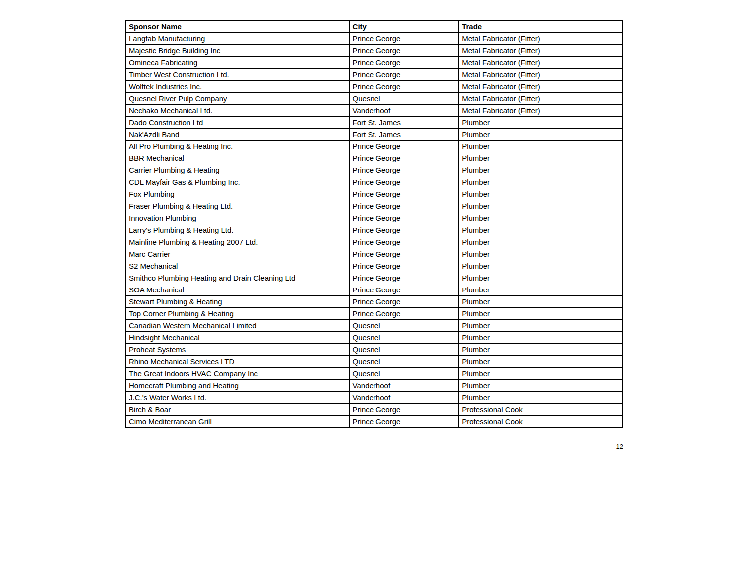| Sponsor Name | City | Trade |
| --- | --- | --- |
| Langfab Manufacturing | Prince George | Metal Fabricator (Fitter) |
| Majestic Bridge Building Inc | Prince George | Metal Fabricator (Fitter) |
| Omineca Fabricating | Prince George | Metal Fabricator (Fitter) |
| Timber West Construction Ltd. | Prince George | Metal Fabricator (Fitter) |
| Wolftek Industries Inc. | Prince George | Metal Fabricator (Fitter) |
| Quesnel River Pulp Company | Quesnel | Metal Fabricator (Fitter) |
| Nechako Mechanical Ltd. | Vanderhoof | Metal Fabricator (Fitter) |
| Dado Construction Ltd | Fort St. James | Plumber |
| Nak'Azdli Band | Fort St. James | Plumber |
| All Pro Plumbing & Heating Inc. | Prince George | Plumber |
| BBR Mechanical | Prince George | Plumber |
| Carrier Plumbing & Heating | Prince George | Plumber |
| CDL Mayfair Gas & Plumbing Inc. | Prince George | Plumber |
| Fox Plumbing | Prince George | Plumber |
| Fraser Plumbing & Heating Ltd. | Prince George | Plumber |
| Innovation Plumbing | Prince George | Plumber |
| Larry's Plumbing & Heating Ltd. | Prince George | Plumber |
| Mainline Plumbing & Heating 2007 Ltd. | Prince George | Plumber |
| Marc Carrier | Prince George | Plumber |
| S2 Mechanical | Prince George | Plumber |
| Smithco Plumbing Heating and Drain Cleaning Ltd | Prince George | Plumber |
| SOA Mechanical | Prince George | Plumber |
| Stewart Plumbing & Heating | Prince George | Plumber |
| Top Corner Plumbing & Heating | Prince George | Plumber |
| Canadian Western Mechanical Limited | Quesnel | Plumber |
| Hindsight Mechanical | Quesnel | Plumber |
| Proheat Systems | Quesnel | Plumber |
| Rhino Mechanical Services LTD | Quesnel | Plumber |
| The Great Indoors HVAC Company Inc | Quesnel | Plumber |
| Homecraft Plumbing and Heating | Vanderhoof | Plumber |
| J.C.'s Water Works Ltd. | Vanderhoof | Plumber |
| Birch & Boar | Prince George | Professional Cook |
| Cimo Mediterranean Grill | Prince George | Professional Cook |
12